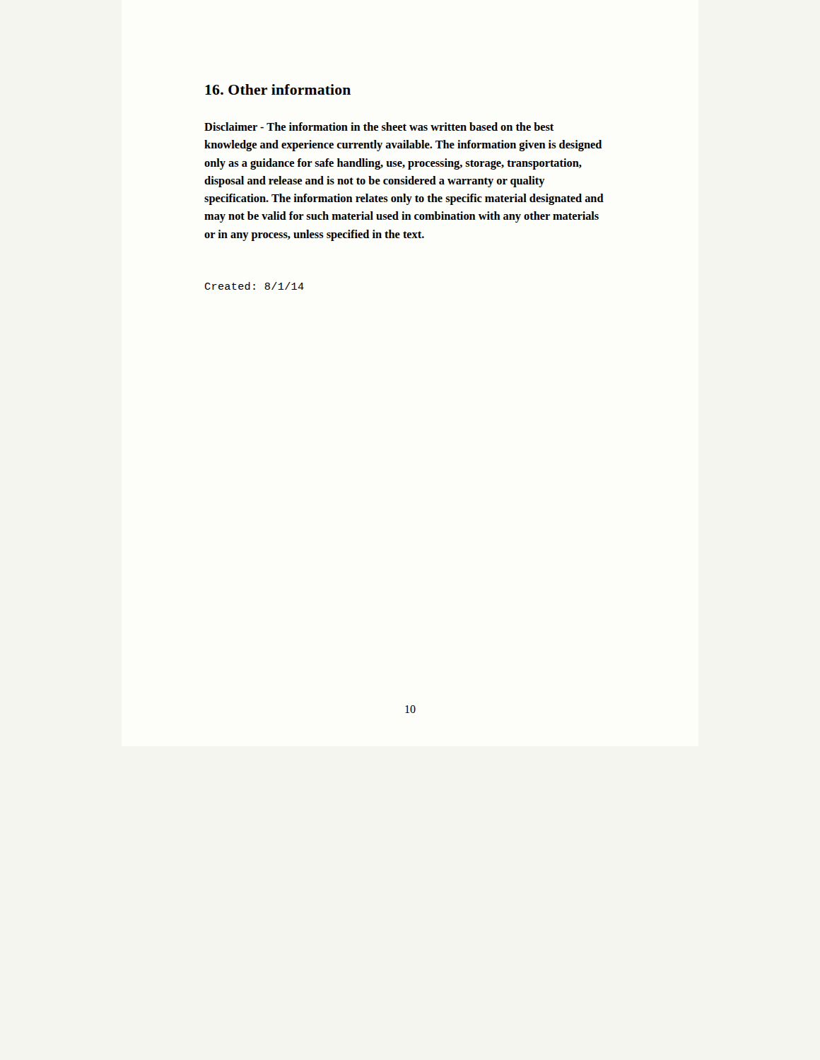16. Other information
Disclaimer - The information in the sheet was written based on the best knowledge and experience currently available. The information given is designed only as a guidance for safe handling, use, processing, storage, transportation, disposal and release and is not to be considered a warranty or quality specification. The information relates only to the specific material designated and may not be valid for such material used in combination with any other materials or in any process, unless specified in the text.
Created: 8/1/14
10